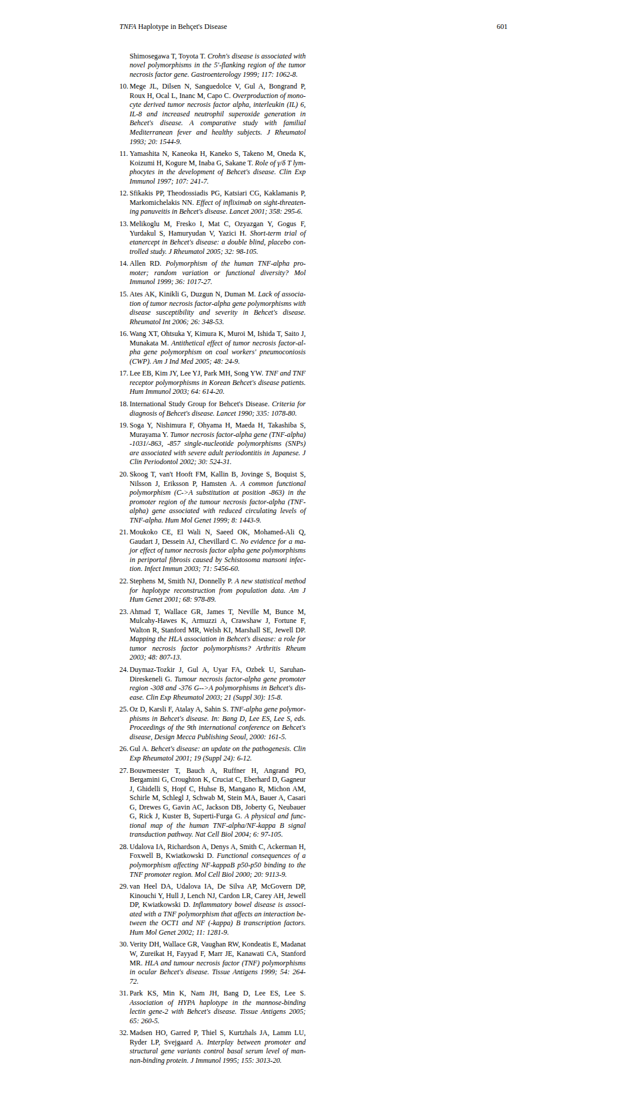TNFA Haplotype in Behçet's Disease
601
Shimosegawa T, Toyota T. Crohn's disease is associated with novel polymorphisms in the 5′-flanking region of the tumor necrosis factor gene. Gastroenterology 1999; 117: 1062-8.
10. Mege JL, Dilsen N, Sanguedolce V, Gul A, Bongrand P, Roux H, Ocal L, Inanc M, Capo C. Overproduction of monocyte derived tumor necrosis factor alpha, interleukin (IL) 6, IL-8 and increased neutrophil superoxide generation in Behcet's disease. A comparative study with familial Mediterranean fever and healthy subjects. J Rheumatol 1993; 20: 1544-9.
11. Yamashita N, Kaneoka H, Kaneko S, Takeno M, Oneda K, Koizumi H, Kogure M, Inaba G, Sakane T. Role of γ/δ T lymphocytes in the development of Behcet's disease. Clin Exp Immunol 1997; 107: 241-7.
12. Sfikakis PP, Theodossiadis PG, Katsiari CG, Kaklamanis P, Markomichelakis NN. Effect of infliximab on sight-threatening panuveitis in Behcet's disease. Lancet 2001; 358: 295-6.
13. Melikoglu M, Fresko I, Mat C, Ozyazgan Y, Gogus F, Yurdakul S, Hamuryudan V, Yazici H. Short-term trial of etanercept in Behcet's disease: a double blind, placebo controlled study. J Rheumatol 2005; 32: 98-105.
14. Allen RD. Polymorphism of the human TNF-alpha promoter; random variation or functional diversity? Mol Immunol 1999; 36: 1017-27.
15. Ates AK, Kinikli G, Duzgun N, Duman M. Lack of association of tumor necrosis factor-alpha gene polymorphisms with disease susceptibility and severity in Behcet's disease. Rheumatol Int 2006; 26: 348-53.
16. Wang XT, Ohtsuka Y, Kimura K, Muroi M, Ishida T, Saito J, Munakata M. Antithetical effect of tumor necrosis factor-alpha gene polymorphism on coal workers' pneumoconiosis (CWP). Am J Ind Med 2005; 48: 24-9.
17. Lee EB, Kim JY, Lee YJ, Park MH, Song YW. TNF and TNF receptor polymorphisms in Korean Behcet's disease patients. Hum Immunol 2003; 64: 614-20.
18. International Study Group for Behcet's Disease. Criteria for diagnosis of Behcet's disease. Lancet 1990; 335: 1078-80.
19. Soga Y, Nishimura F, Ohyama H, Maeda H, Takashiba S, Murayama Y. Tumor necrosis factor-alpha gene (TNF-alpha) -1031/-863, -857 single-nucleotide polymorphisms (SNPs) are associated with severe adult periodontitis in Japanese. J Clin Periodontol 2002; 30: 524-31.
20. Skoog T, van't Hooft FM, Kallin B, Jovinge S, Boquist S, Nilsson J, Eriksson P, Hamsten A. A common functional polymorphism (C->A substitution at position -863) in the promoter region of the tumour necrosis factor-alpha (TNF-alpha) gene associated with reduced circulating levels of TNF-alpha. Hum Mol Genet 1999; 8: 1443-9.
21. Moukoko CE, El Wali N, Saeed OK, Mohamed-Ali Q, Gaudart J, Dessein AJ, Chevillard C. No evidence for a major effect of tumor necrosis factor alpha gene polymorphisms in periportal fibrosis caused by Schistosoma mansoni infection. Infect Immun 2003; 71: 5456-60.
22. Stephens M, Smith NJ, Donnelly P. A new statistical method for haplotype reconstruction from population data. Am J Hum Genet 2001; 68: 978-89.
23. Ahmad T, Wallace GR, James T, Neville M, Bunce M, Mulcahy-Hawes K, Armuzzi A, Crawshaw J, Fortune F, Walton R, Stanford MR, Welsh KI, Marshall SE, Jewell DP. Mapping the HLA association in Behcet's disease: a role for tumor necrosis factor polymorphisms? Arthritis Rheum 2003; 48: 807-13.
24. Duymaz-Tozkir J, Gul A, Uyar FA, Ozbek U, Saruhan-Direskeneli G. Tumour necrosis factor-alpha gene promoter region -308 and -376 G-->A polymorphisms in Behcet's disease. Clin Exp Rheumatol 2003; 21 (Suppl 30): 15-8.
25. Oz D, Karsli F, Atalay A, Sahin S. TNF-alpha gene polymorphisms in Behcet's disease. In: Bang D, Lee ES, Lee S, eds. Proceedings of the 9th international conference on Behcet's disease, Design Mecca Publishing Seoul, 2000: 161-5.
26. Gul A. Behcet's disease: an update on the pathogenesis. Clin Exp Rheumatol 2001; 19 (Suppl 24): 6-12.
27. Bouwmeester T, Bauch A, Ruffner H, Angrand PO, Bergamini G, Croughton K, Cruciat C, Eberhard D, Gagneur J, Ghidelli S, Hopf C, Huhse B, Mangano R, Michon AM, Schirle M, Schlegl J, Schwab M, Stein MA, Bauer A, Casari G, Drewes G, Gavin AC, Jackson DB, Joberty G, Neubauer G, Rick J, Kuster B, Superti-Furga G. A physical and functional map of the human TNF-alpha/NF-kappa B signal transduction pathway. Nat Cell Biol 2004; 6: 97-105.
28. Udalova IA, Richardson A, Denys A, Smith C, Ackerman H, Foxwell B, Kwiatkowski D. Functional consequences of a polymorphism affecting NF-kappaB p50-p50 binding to the TNF promoter region. Mol Cell Biol 2000; 20: 9113-9.
29. van Heel DA, Udalova IA, De Silva AP, McGovern DP, Kinouchi Y, Hull J, Lench NJ, Cardon LR, Carey AH, Jewell DP, Kwiatkowski D. Inflammatory bowel disease is associated with a TNF polymorphism that affects an interaction between the OCT1 and NF (-kappa) B transcription factors. Hum Mol Genet 2002; 11: 1281-9.
30. Verity DH, Wallace GR, Vaughan RW, Kondeatis E, Madanat W, Zureikat H, Fayyad F, Marr JE, Kanawati CA, Stanford MR. HLA and tumour necrosis factor (TNF) polymorphisms in ocular Behcet's disease. Tissue Antigens 1999; 54: 264-72.
31. Park KS, Min K, Nam JH, Bang D, Lee ES, Lee S. Association of HYPA haplotype in the mannose-binding lectin gene-2 with Behcet's disease. Tissue Antigens 2005; 65: 260-5.
32. Madsen HO, Garred P, Thiel S, Kurtzhals JA, Lamm LU, Ryder LP, Svejgaard A. Interplay between promoter and structural gene variants control basal serum level of mannan-binding protein. J Immunol 1995; 155: 3013-20.